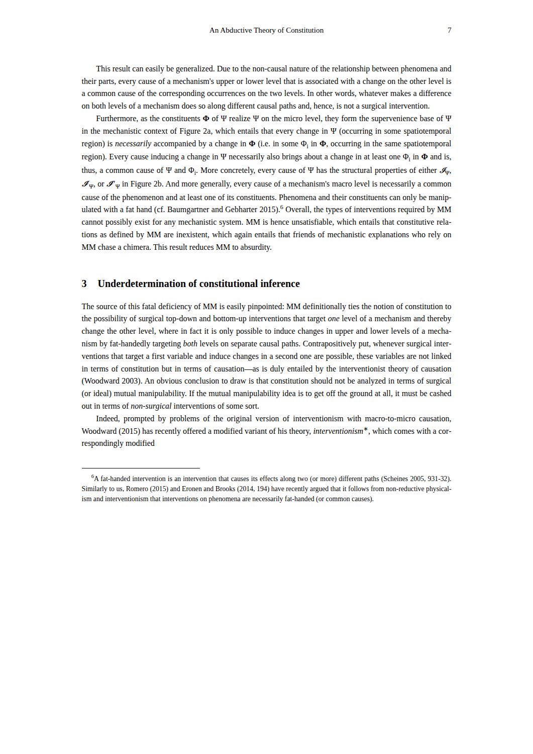An Abductive Theory of Constitution 7
This result can easily be generalized. Due to the non-causal nature of the relationship between phenomena and their parts, every cause of a mechanism's upper or lower level that is associated with a change on the other level is a common cause of the corresponding occurrences on the two levels. In other words, whatever makes a difference on both levels of a mechanism does so along different causal paths and, hence, is not a surgical intervention.
Furthermore, as the constituents Φ of Ψ realize Ψ on the micro level, they form the supervenience base of Ψ in the mechanistic context of Figure 2a, which entails that every change in Ψ (occurring in some spatiotemporal region) is necessarily accompanied by a change in Φ (i.e. in some Φi in Φ, occurring in the same spatiotemporal region). Every cause inducing a change in Ψ necessarily also brings about a change in at least one Φi in Φ and is, thus, a common cause of Ψ and Φi. More concretely, every cause of Ψ has the structural properties of either 𝓘Ψ, 𝓘′Ψ, or 𝓘″Ψ in Figure 2b. And more generally, every cause of a mechanism's macro level is necessarily a common cause of the phenomenon and at least one of its constituents. Phenomena and their constituents can only be manipulated with a fat hand (cf. Baumgartner and Gebharter 2015).6 Overall, the types of interventions required by MM cannot possibly exist for any mechanistic system. MM is hence unsatisfiable, which entails that constitutive relations as defined by MM are inexistent, which again entails that friends of mechanistic explanations who rely on MM chase a chimera. This result reduces MM to absurdity.
3 Underdetermination of constitutional inference
The source of this fatal deficiency of MM is easily pinpointed: MM definitionally ties the notion of constitution to the possibility of surgical top-down and bottom-up interventions that target one level of a mechanism and thereby change the other level, where in fact it is only possible to induce changes in upper and lower levels of a mechanism by fat-handedly targeting both levels on separate causal paths. Contrapositively put, whenever surgical interventions that target a first variable and induce changes in a second one are possible, these variables are not linked in terms of constitution but in terms of causation—as is duly entailed by the interventionist theory of causation (Woodward 2003). An obvious conclusion to draw is that constitution should not be analyzed in terms of surgical (or ideal) mutual manipulability. If the mutual manipulability idea is to get off the ground at all, it must be cashed out in terms of non-surgical interventions of some sort.
Indeed, prompted by problems of the original version of interventionism with macro-to-micro causation, Woodward (2015) has recently offered a modified variant of his theory, interventionism∗, which comes with a correspondingly modified
6A fat-handed intervention is an intervention that causes its effects along two (or more) different paths (Scheines 2005, 931-32). Similarly to us, Romero (2015) and Eronen and Brooks (2014, 194) have recently argued that it follows from non-reductive physicalism and interventionism that interventions on phenomena are necessarily fat-handed (or common causes).